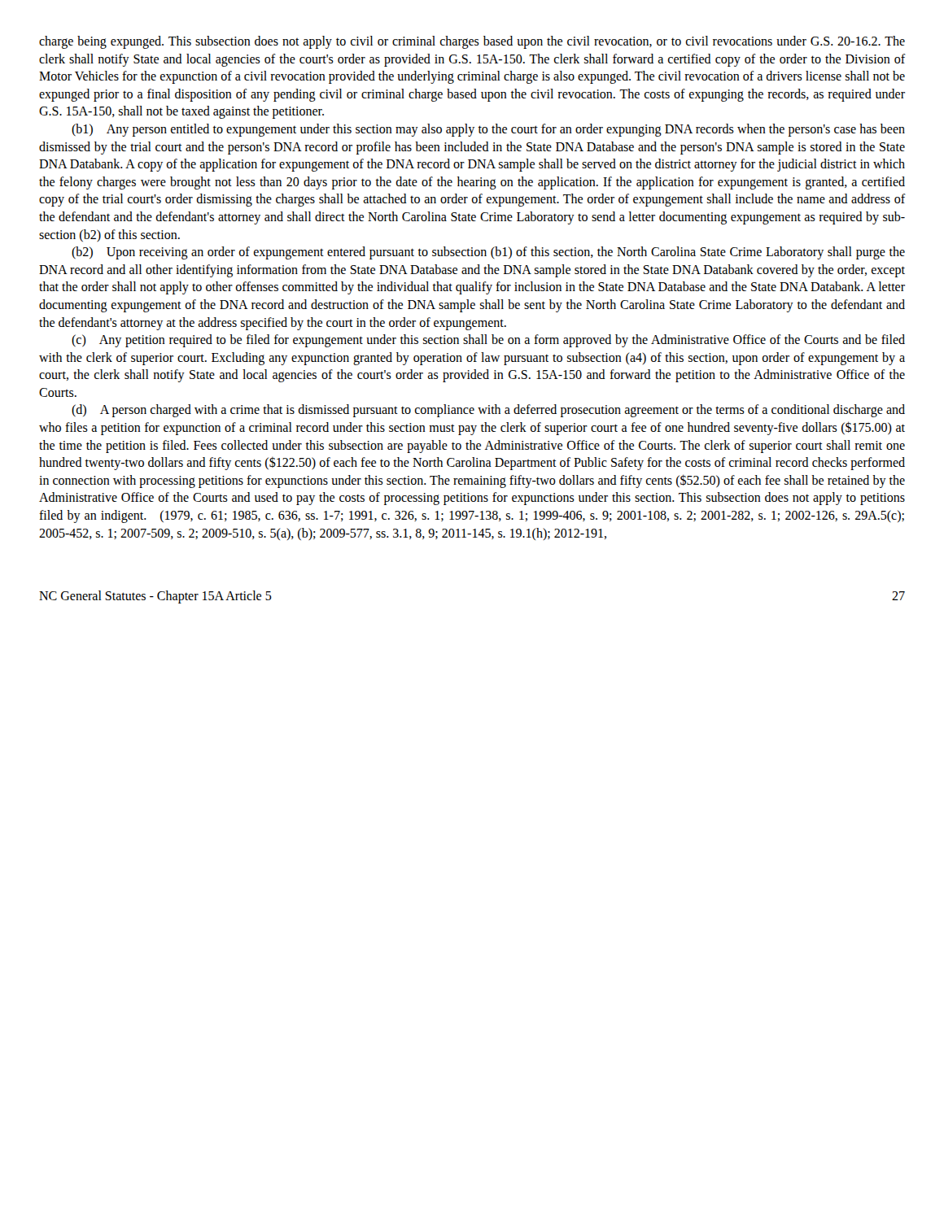charge being expunged. This subsection does not apply to civil or criminal charges based upon the civil revocation, or to civil revocations under G.S. 20-16.2. The clerk shall notify State and local agencies of the court's order as provided in G.S. 15A-150. The clerk shall forward a certified copy of the order to the Division of Motor Vehicles for the expunction of a civil revocation provided the underlying criminal charge is also expunged. The civil revocation of a drivers license shall not be expunged prior to a final disposition of any pending civil or criminal charge based upon the civil revocation. The costs of expunging the records, as required under G.S. 15A-150, shall not be taxed against the petitioner.
(b1) Any person entitled to expungement under this section may also apply to the court for an order expunging DNA records when the person's case has been dismissed by the trial court and the person's DNA record or profile has been included in the State DNA Database and the person's DNA sample is stored in the State DNA Databank. A copy of the application for expungement of the DNA record or DNA sample shall be served on the district attorney for the judicial district in which the felony charges were brought not less than 20 days prior to the date of the hearing on the application. If the application for expungement is granted, a certified copy of the trial court's order dismissing the charges shall be attached to an order of expungement. The order of expungement shall include the name and address of the defendant and the defendant's attorney and shall direct the North Carolina State Crime Laboratory to send a letter documenting expungement as required by subsection (b2) of this section.
(b2) Upon receiving an order of expungement entered pursuant to subsection (b1) of this section, the North Carolina State Crime Laboratory shall purge the DNA record and all other identifying information from the State DNA Database and the DNA sample stored in the State DNA Databank covered by the order, except that the order shall not apply to other offenses committed by the individual that qualify for inclusion in the State DNA Database and the State DNA Databank. A letter documenting expungement of the DNA record and destruction of the DNA sample shall be sent by the North Carolina State Crime Laboratory to the defendant and the defendant's attorney at the address specified by the court in the order of expungement.
(c) Any petition required to be filed for expungement under this section shall be on a form approved by the Administrative Office of the Courts and be filed with the clerk of superior court. Excluding any expunction granted by operation of law pursuant to subsection (a4) of this section, upon order of expungement by a court, the clerk shall notify State and local agencies of the court's order as provided in G.S. 15A-150 and forward the petition to the Administrative Office of the Courts.
(d) A person charged with a crime that is dismissed pursuant to compliance with a deferred prosecution agreement or the terms of a conditional discharge and who files a petition for expunction of a criminal record under this section must pay the clerk of superior court a fee of one hundred seventy-five dollars ($175.00) at the time the petition is filed. Fees collected under this subsection are payable to the Administrative Office of the Courts. The clerk of superior court shall remit one hundred twenty-two dollars and fifty cents ($122.50) of each fee to the North Carolina Department of Public Safety for the costs of criminal record checks performed in connection with processing petitions for expunctions under this section. The remaining fifty-two dollars and fifty cents ($52.50) of each fee shall be retained by the Administrative Office of the Courts and used to pay the costs of processing petitions for expunctions under this section. This subsection does not apply to petitions filed by an indigent. (1979, c. 61; 1985, c. 636, ss. 1-7; 1991, c. 326, s. 1; 1997-138, s. 1; 1999-406, s. 9; 2001-108, s. 2; 2001-282, s. 1; 2002-126, s. 29A.5(c); 2005-452, s. 1; 2007-509, s. 2; 2009-510, s. 5(a), (b); 2009-577, ss. 3.1, 8, 9; 2011-145, s. 19.1(h); 2012-191,
NC General Statutes - Chapter 15A Article 5 27